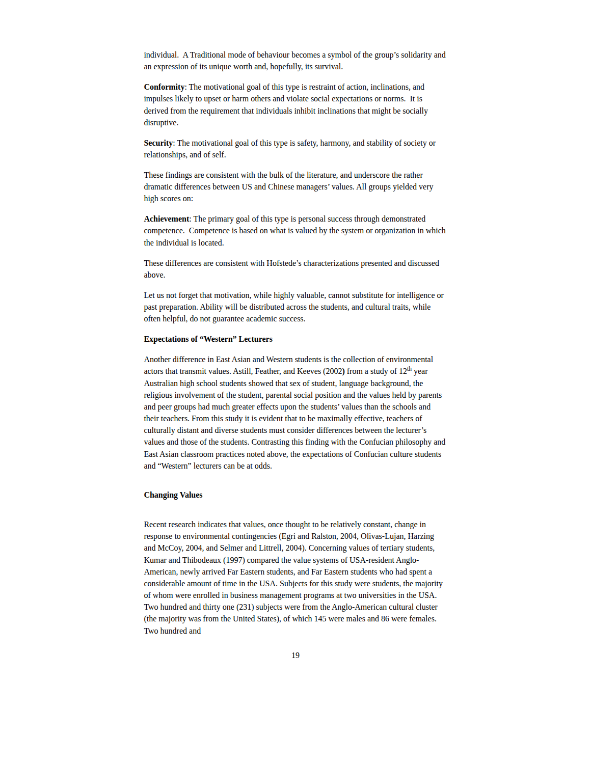individual. A Traditional mode of behaviour becomes a symbol of the group’s solidarity and an expression of its unique worth and, hopefully, its survival.
Conformity: The motivational goal of this type is restraint of action, inclinations, and impulses likely to upset or harm others and violate social expectations or norms. It is derived from the requirement that individuals inhibit inclinations that might be socially disruptive.
Security: The motivational goal of this type is safety, harmony, and stability of society or relationships, and of self.
These findings are consistent with the bulk of the literature, and underscore the rather dramatic differences between US and Chinese managers’ values. All groups yielded very high scores on:
Achievement: The primary goal of this type is personal success through demonstrated competence. Competence is based on what is valued by the system or organization in which the individual is located.
These differences are consistent with Hofstede’s characterizations presented and discussed above.
Let us not forget that motivation, while highly valuable, cannot substitute for intelligence or past preparation. Ability will be distributed across the students, and cultural traits, while often helpful, do not guarantee academic success.
Expectations of “Western” Lecturers
Another difference in East Asian and Western students is the collection of environmental actors that transmit values. Astill, Feather, and Keeves (2002) from a study of 12th year Australian high school students showed that sex of student, language background, the religious involvement of the student, parental social position and the values held by parents and peer groups had much greater effects upon the students’ values than the schools and their teachers. From this study it is evident that to be maximally effective, teachers of culturally distant and diverse students must consider differences between the lecturer’s values and those of the students. Contrasting this finding with the Confucian philosophy and East Asian classroom practices noted above, the expectations of Confucian culture students and “Western” lecturers can be at odds.
Changing Values
Recent research indicates that values, once thought to be relatively constant, change in response to environmental contingencies (Egri and Ralston, 2004, Olivas-Lujan, Harzing and McCoy, 2004, and Selmer and Littrell, 2004). Concerning values of tertiary students, Kumar and Thibodeaux (1997) compared the value systems of USA-resident Anglo-American, newly arrived Far Eastern students, and Far Eastern students who had spent a considerable amount of time in the USA. Subjects for this study were students, the majority of whom were enrolled in business management programs at two universities in the USA. Two hundred and thirty one (231) subjects were from the Anglo-American cultural cluster (the majority was from the United States), of which 145 were males and 86 were females. Two hundred and
19